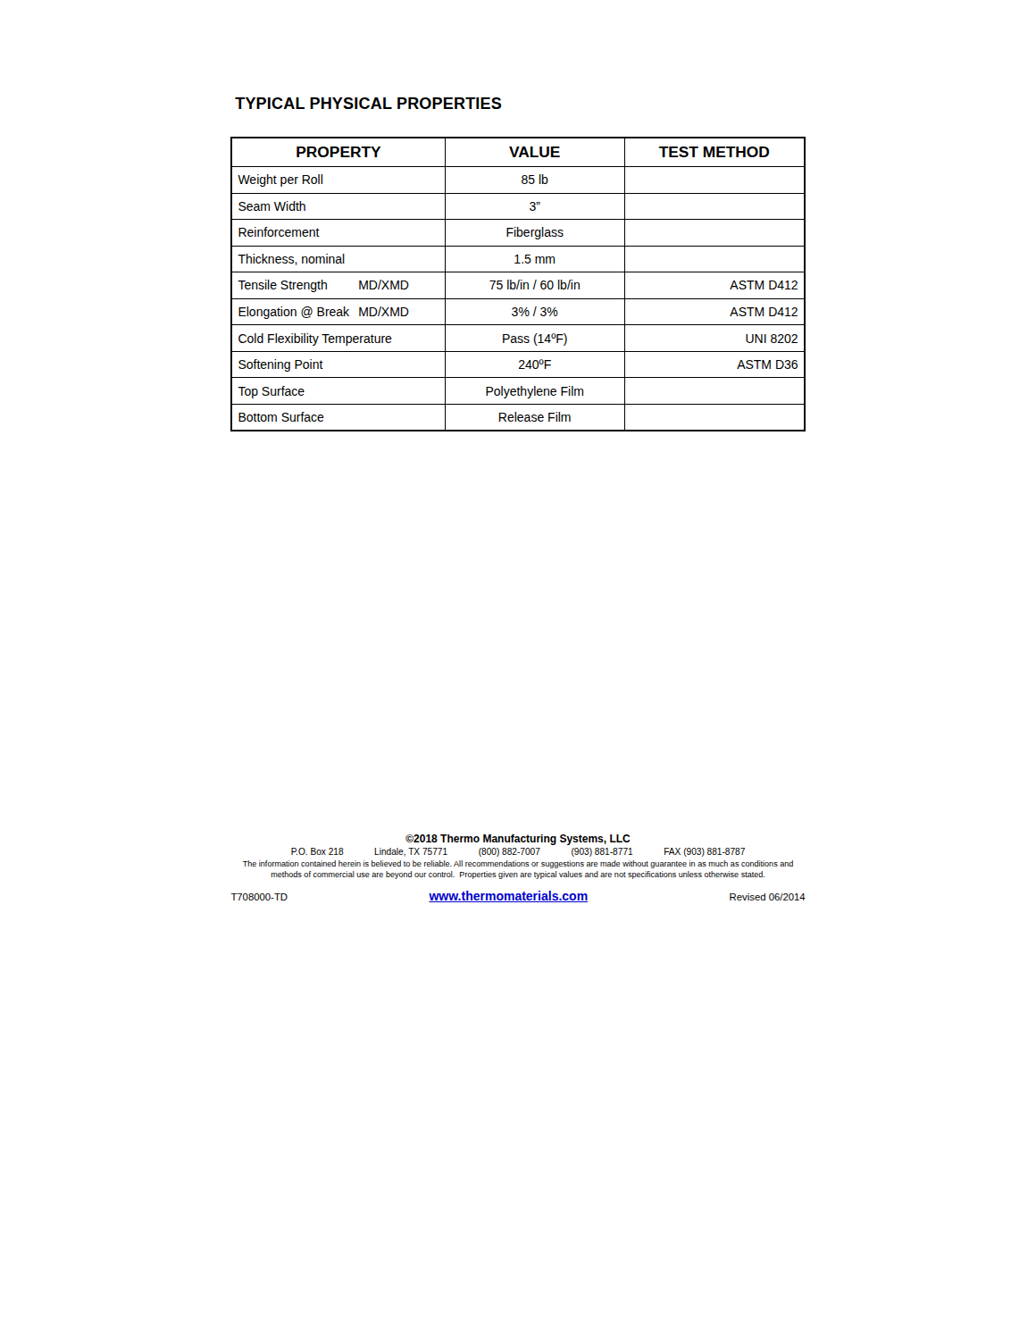TYPICAL PHYSICAL PROPERTIES
| PROPERTY | VALUE | TEST METHOD |
| --- | --- | --- |
| Weight per Roll | 85 lb | |
| Seam Width | 3” | |
| Reinforcement | Fiberglass | |
| Thickness, nominal | 1.5 mm | |
| Tensile Strength MD/XMD | 75 lb/in / 60 lb/in | ASTM D412 |
| Elongation @ Break MD/XMD | 3% / 3% | ASTM D412 |
| Cold Flexibility Temperature | Pass (14ºF) | UNI 8202 |
| Softening Point | 240ºF | ASTM D36 |
| Top Surface | Polyethylene Film | |
| Bottom Surface | Release Film | |
©2018 Thermo Manufacturing Systems, LLC
P.O. Box 218 Lindale, TX 75771(800) 882-7007(903) 881-8771 FAX (903) 881-8787
The information contained herein is believed to be reliable. All recommendations or suggestions are made without guarantee in as much as conditions and methods of commercial use are beyond our control. Properties given are typical values and are not specifications unless otherwise stated.
T708000-TD
www.thermomaterials.com
Revised 06/2014